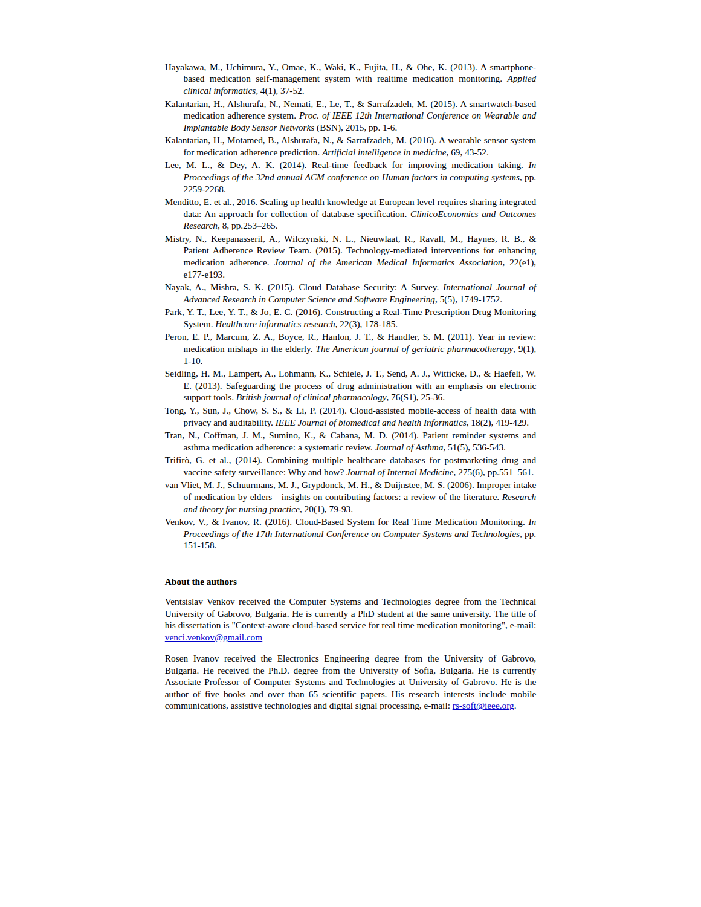Hayakawa, M., Uchimura, Y., Omae, K., Waki, K., Fujita, H., & Ohe, K. (2013). A smartphone-based medication self-management system with realtime medication monitoring. Applied clinical informatics, 4(1), 37-52.
Kalantarian, H., Alshurafa, N., Nemati, E., Le, T., & Sarrafzadeh, M. (2015). A smartwatch-based medication adherence system. Proc. of IEEE 12th International Conference on Wearable and Implantable Body Sensor Networks (BSN), 2015, pp. 1-6.
Kalantarian, H., Motamed, B., Alshurafa, N., & Sarrafzadeh, M. (2016). A wearable sensor system for medication adherence prediction. Artificial intelligence in medicine, 69, 43-52.
Lee, M. L., & Dey, A. K. (2014). Real-time feedback for improving medication taking. In Proceedings of the 32nd annual ACM conference on Human factors in computing systems, pp. 2259-2268.
Menditto, E. et al., 2016. Scaling up health knowledge at European level requires sharing integrated data: An approach for collection of database specification. ClinicoEconomics and Outcomes Research, 8, pp.253–265.
Mistry, N., Keepanasseril, A., Wilczynski, N. L., Nieuwlaat, R., Ravall, M., Haynes, R. B., & Patient Adherence Review Team. (2015). Technology-mediated interventions for enhancing medication adherence. Journal of the American Medical Informatics Association, 22(e1), e177-e193.
Nayak, A., Mishra, S. K. (2015). Cloud Database Security: A Survey. International Journal of Advanced Research in Computer Science and Software Engineering, 5(5), 1749-1752.
Park, Y. T., Lee, Y. T., & Jo, E. C. (2016). Constructing a Real-Time Prescription Drug Monitoring System. Healthcare informatics research, 22(3), 178-185.
Peron, E. P., Marcum, Z. A., Boyce, R., Hanlon, J. T., & Handler, S. M. (2011). Year in review: medication mishaps in the elderly. The American journal of geriatric pharmacotherapy, 9(1), 1-10.
Seidling, H. M., Lampert, A., Lohmann, K., Schiele, J. T., Send, A. J., Witticke, D., & Haefeli, W. E. (2013). Safeguarding the process of drug administration with an emphasis on electronic support tools. British journal of clinical pharmacology, 76(S1), 25-36.
Tong, Y., Sun, J., Chow, S. S., & Li, P. (2014). Cloud-assisted mobile-access of health data with privacy and auditability. IEEE Journal of biomedical and health Informatics, 18(2), 419-429.
Tran, N., Coffman, J. M., Sumino, K., & Cabana, M. D. (2014). Patient reminder systems and asthma medication adherence: a systematic review. Journal of Asthma, 51(5), 536-543.
Trifirò, G. et al., (2014). Combining multiple healthcare databases for postmarketing drug and vaccine safety surveillance: Why and how? Journal of Internal Medicine, 275(6), pp.551–561.
van Vliet, M. J., Schuurmans, M. J., Grypdonck, M. H., & Duijnstee, M. S. (2006). Improper intake of medication by elders—insights on contributing factors: a review of the literature. Research and theory for nursing practice, 20(1), 79-93.
Venkov, V., & Ivanov, R. (2016). Cloud-Based System for Real Time Medication Monitoring. In Proceedings of the 17th International Conference on Computer Systems and Technologies, pp. 151-158.
About the authors
Ventsislav Venkov received the Computer Systems and Technologies degree from the Technical University of Gabrovo, Bulgaria. He is currently a PhD student at the same university. The title of his dissertation is "Context-aware cloud-based service for real time medication monitoring", e-mail: venci.venkov@gmail.com
Rosen Ivanov received the Electronics Engineering degree from the University of Gabrovo, Bulgaria. He received the Ph.D. degree from the University of Sofia, Bulgaria. He is currently Associate Professor of Computer Systems and Technologies at University of Gabrovo. He is the author of five books and over than 65 scientific papers. His research interests include mobile communications, assistive technologies and digital signal processing, e-mail: rs-soft@ieee.org.